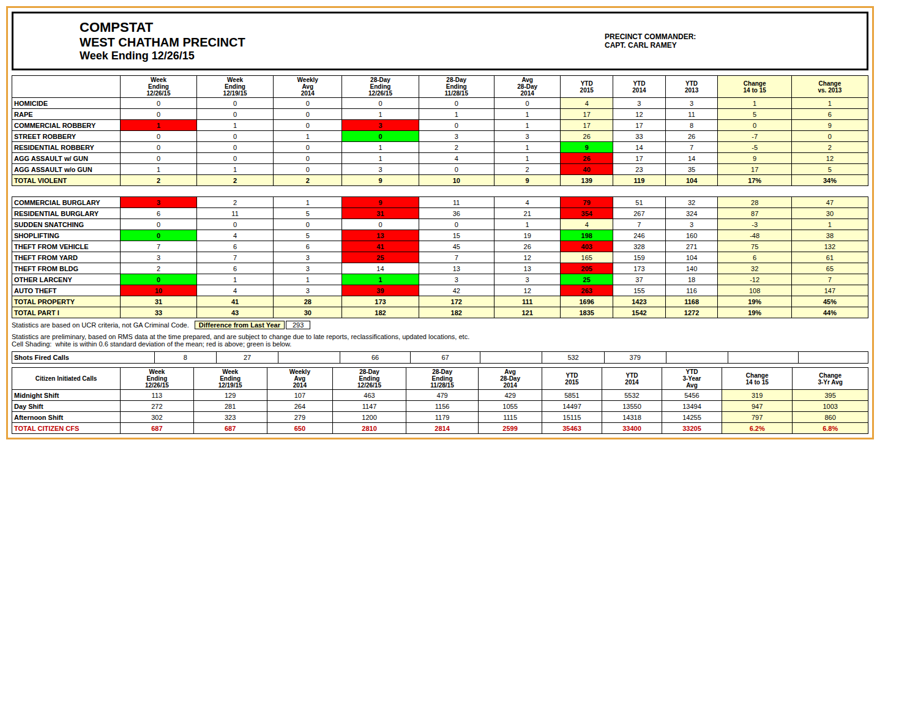COMPSTAT
WEST CHATHAM PRECINCT
Week Ending 12/26/15
PRECINCT COMMANDER:
CAPT. CARL RAMEY
| | Week Ending 12/26/15 | Week Ending 12/19/15 | Weekly Avg 2014 | 28-Day Ending 12/26/15 | 28-Day Ending 11/28/15 | Avg 28-Day 2014 | YTD 2015 | YTD 2014 | YTD 2013 | Change 14 to 15 | Change vs. 2013 |
| --- | --- | --- | --- | --- | --- | --- | --- | --- | --- | --- | --- |
| HOMICIDE | 0 | 0 | 0 | 0 | 0 | 0 | 4 | 3 | 3 | 1 | 1 |
| RAPE | 0 | 0 | 0 | 1 | 1 | 1 | 17 | 12 | 11 | 5 | 6 |
| COMMERCIAL ROBBERY | 1 | 1 | 0 | 3 | 0 | 1 | 17 | 17 | 8 | 0 | 9 |
| STREET ROBBERY | 0 | 0 | 1 | 0 | 3 | 3 | 26 | 33 | 26 | -7 | 0 |
| RESIDENTIAL ROBBERY | 0 | 0 | 0 | 1 | 2 | 1 | 9 | 14 | 7 | -5 | 2 |
| AGG ASSAULT w/ GUN | 0 | 0 | 0 | 1 | 4 | 1 | 26 | 17 | 14 | 9 | 12 |
| AGG ASSAULT w/o GUN | 1 | 1 | 0 | 3 | 0 | 2 | 40 | 23 | 35 | 17 | 5 |
| TOTAL VIOLENT | 2 | 2 | 2 | 9 | 10 | 9 | 139 | 119 | 104 | 17% | 34% |
| COMMERCIAL BURGLARY | 3 | 2 | 1 | 9 | 11 | 4 | 79 | 51 | 32 | 28 | 47 |
| RESIDENTIAL BURGLARY | 6 | 11 | 5 | 31 | 36 | 21 | 354 | 267 | 324 | 87 | 30 |
| SUDDEN SNATCHING | 0 | 0 | 0 | 0 | 0 | 1 | 4 | 7 | 3 | -3 | 1 |
| SHOPLIFTING | 0 | 4 | 5 | 13 | 15 | 19 | 198 | 246 | 160 | -48 | 38 |
| THEFT FROM VEHICLE | 7 | 6 | 6 | 41 | 45 | 26 | 403 | 328 | 271 | 75 | 132 |
| THEFT FROM YARD | 3 | 7 | 3 | 25 | 7 | 12 | 165 | 159 | 104 | 6 | 61 |
| THEFT FROM BLDG | 2 | 6 | 3 | 14 | 13 | 13 | 205 | 173 | 140 | 32 | 65 |
| OTHER LARCENY | 0 | 1 | 1 | 1 | 3 | 3 | 25 | 37 | 18 | -12 | 7 |
| AUTO THEFT | 10 | 4 | 3 | 39 | 42 | 12 | 263 | 155 | 116 | 108 | 147 |
| TOTAL PROPERTY | 31 | 41 | 28 | 173 | 172 | 111 | 1696 | 1423 | 1168 | 19% | 45% |
| TOTAL PART I | 33 | 43 | 30 | 182 | 182 | 121 | 1835 | 1542 | 1272 | 19% | 44% |
Statistics are based on UCR criteria, not GA Criminal Code. Difference from Last Year 293
Statistics are preliminary, based on RMS data at the time prepared, and are subject to change due to late reports, reclassifications, updated locations, etc.
Cell Shading: white is within 0.6 standard deviation of the mean; red is above; green is below.
| Shots Fired Calls | 8 | 27 | | 66 | 67 | | 532 | 379 | | | |
| Citizen Initiated Calls | Week Ending 12/26/15 | Week Ending 12/19/15 | Weekly Avg 2014 | 28-Day Ending 12/26/15 | 28-Day Ending 11/28/15 | Avg 28-Day 2014 | YTD 2015 | YTD 2014 | YTD 3-Year Avg | Change 14 to 15 | Change 3-Yr Avg |
| --- | --- | --- | --- | --- | --- | --- | --- | --- | --- | --- | --- |
| Midnight Shift | 113 | 129 | 107 | 463 | 479 | 429 | 5851 | 5532 | 5456 | 319 | 395 |
| Day Shift | 272 | 281 | 264 | 1147 | 1156 | 1055 | 14497 | 13550 | 13494 | 947 | 1003 |
| Afternoon Shift | 302 | 323 | 279 | 1200 | 1179 | 1115 | 15115 | 14318 | 14255 | 797 | 860 |
| TOTAL CITIZEN CFS | 687 | 687 | 650 | 2810 | 2814 | 2599 | 35463 | 33400 | 33205 | 6.2% | 6.8% |